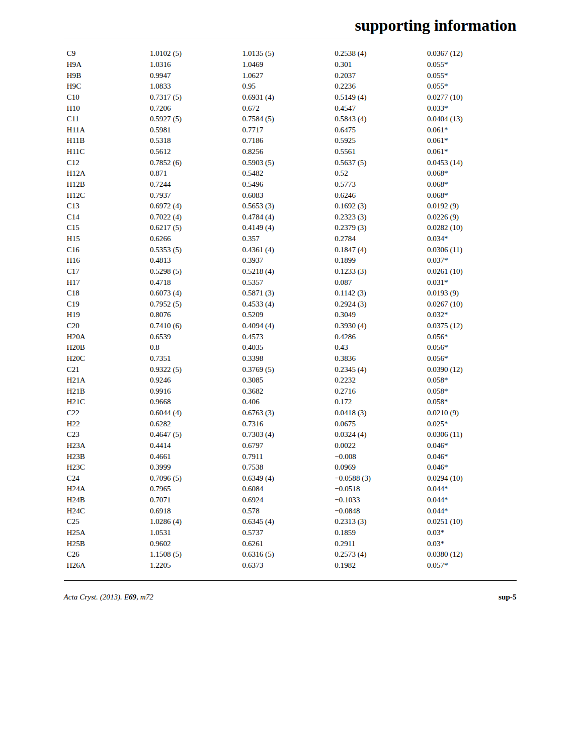supporting information
| C9 | 1.0102 (5) | 1.0135 (5) | 0.2538 (4) | 0.0367 (12) |
| H9A | 1.0316 | 1.0469 | 0.301 | 0.055* |
| H9B | 0.9947 | 1.0627 | 0.2037 | 0.055* |
| H9C | 1.0833 | 0.95 | 0.2236 | 0.055* |
| C10 | 0.7317 (5) | 0.6931 (4) | 0.5149 (4) | 0.0277 (10) |
| H10 | 0.7206 | 0.672 | 0.4547 | 0.033* |
| C11 | 0.5927 (5) | 0.7584 (5) | 0.5843 (4) | 0.0404 (13) |
| H11A | 0.5981 | 0.7717 | 0.6475 | 0.061* |
| H11B | 0.5318 | 0.7186 | 0.5925 | 0.061* |
| H11C | 0.5612 | 0.8256 | 0.5561 | 0.061* |
| C12 | 0.7852 (6) | 0.5903 (5) | 0.5637 (5) | 0.0453 (14) |
| H12A | 0.871 | 0.5482 | 0.52 | 0.068* |
| H12B | 0.7244 | 0.5496 | 0.5773 | 0.068* |
| H12C | 0.7937 | 0.6083 | 0.6246 | 0.068* |
| C13 | 0.6972 (4) | 0.5653 (3) | 0.1692 (3) | 0.0192 (9) |
| C14 | 0.7022 (4) | 0.4784 (4) | 0.2323 (3) | 0.0226 (9) |
| C15 | 0.6217 (5) | 0.4149 (4) | 0.2379 (3) | 0.0282 (10) |
| H15 | 0.6266 | 0.357 | 0.2784 | 0.034* |
| C16 | 0.5353 (5) | 0.4361 (4) | 0.1847 (4) | 0.0306 (11) |
| H16 | 0.4813 | 0.3937 | 0.1899 | 0.037* |
| C17 | 0.5298 (5) | 0.5218 (4) | 0.1233 (3) | 0.0261 (10) |
| H17 | 0.4718 | 0.5357 | 0.087 | 0.031* |
| C18 | 0.6073 (4) | 0.5871 (3) | 0.1142 (3) | 0.0193 (9) |
| C19 | 0.7952 (5) | 0.4533 (4) | 0.2924 (3) | 0.0267 (10) |
| H19 | 0.8076 | 0.5209 | 0.3049 | 0.032* |
| C20 | 0.7410 (6) | 0.4094 (4) | 0.3930 (4) | 0.0375 (12) |
| H20A | 0.6539 | 0.4573 | 0.4286 | 0.056* |
| H20B | 0.8 | 0.4035 | 0.43 | 0.056* |
| H20C | 0.7351 | 0.3398 | 0.3836 | 0.056* |
| C21 | 0.9322 (5) | 0.3769 (5) | 0.2345 (4) | 0.0390 (12) |
| H21A | 0.9246 | 0.3085 | 0.2232 | 0.058* |
| H21B | 0.9916 | 0.3682 | 0.2716 | 0.058* |
| H21C | 0.9668 | 0.406 | 0.172 | 0.058* |
| C22 | 0.6044 (4) | 0.6763 (3) | 0.0418 (3) | 0.0210 (9) |
| H22 | 0.6282 | 0.7316 | 0.0675 | 0.025* |
| C23 | 0.4647 (5) | 0.7303 (4) | 0.0324 (4) | 0.0306 (11) |
| H23A | 0.4414 | 0.6797 | 0.0022 | 0.046* |
| H23B | 0.4661 | 0.7911 | −0.008 | 0.046* |
| H23C | 0.3999 | 0.7538 | 0.0969 | 0.046* |
| C24 | 0.7096 (5) | 0.6349 (4) | −0.0588 (3) | 0.0294 (10) |
| H24A | 0.7965 | 0.6084 | −0.0518 | 0.044* |
| H24B | 0.7071 | 0.6924 | −0.1033 | 0.044* |
| H24C | 0.6918 | 0.578 | −0.0848 | 0.044* |
| C25 | 1.0286 (4) | 0.6345 (4) | 0.2313 (3) | 0.0251 (10) |
| H25A | 1.0531 | 0.5737 | 0.1859 | 0.03* |
| H25B | 0.9602 | 0.6261 | 0.2911 | 0.03* |
| C26 | 1.1508 (5) | 0.6316 (5) | 0.2573 (4) | 0.0380 (12) |
| H26A | 1.2205 | 0.6373 | 0.1982 | 0.057* |
Acta Cryst. (2013). E69, m72
sup-5